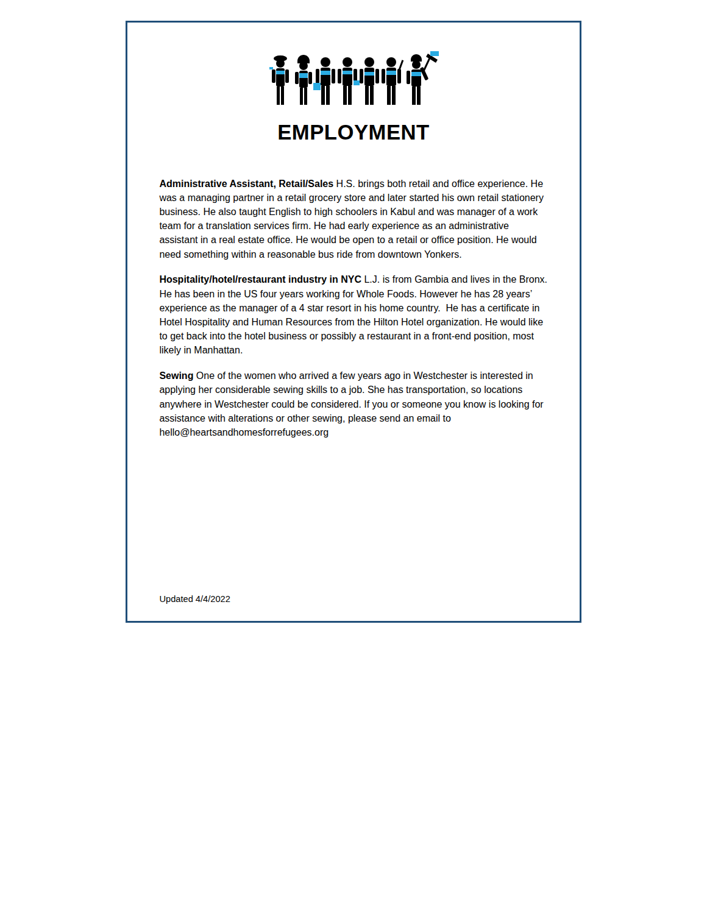EMPLOYMENT
Administrative Assistant, Retail/Sales H.S. brings both retail and office experience. He was a managing partner in a retail grocery store and later started his own retail stationery business. He also taught English to high schoolers in Kabul and was manager of a work team for a translation services firm. He had early experience as an administrative assistant in a real estate office. He would be open to a retail or office position. He would need something within a reasonable bus ride from downtown Yonkers.
Hospitality/hotel/restaurant industry in NYC L.J. is from Gambia and lives in the Bronx. He has been in the US four years working for Whole Foods. However he has 28 years’ experience as the manager of a 4 star resort in his home country. He has a certificate in Hotel Hospitality and Human Resources from the Hilton Hotel organization. He would like to get back into the hotel business or possibly a restaurant in a front-end position, most likely in Manhattan.
Sewing One of the women who arrived a few years ago in Westchester is interested in applying her considerable sewing skills to a job. She has transportation, so locations anywhere in Westchester could be considered. If you or someone you know is looking for assistance with alterations or other sewing, please send an email to hello@heartsandhomesforrefugees.org
Updated 4/4/2022